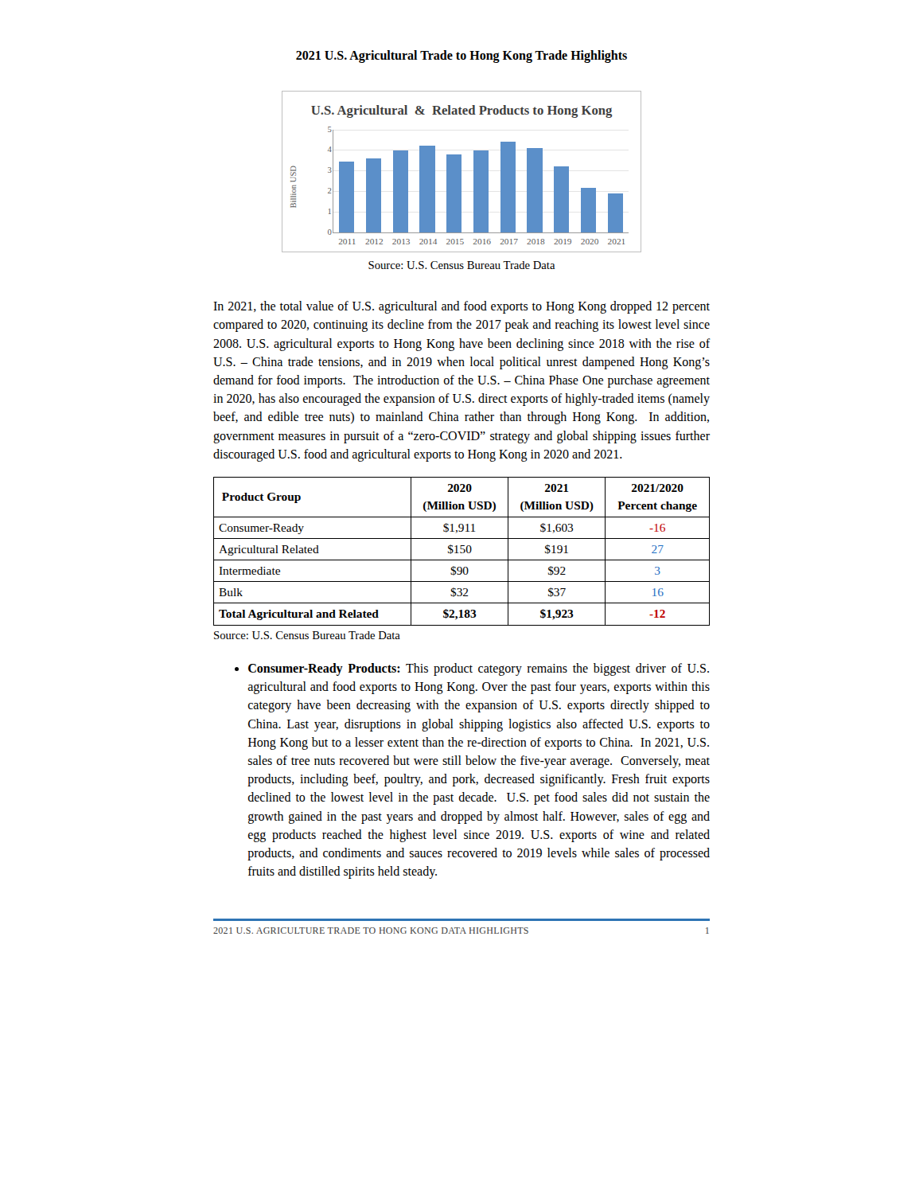2021 U.S. Agricultural Trade to Hong Kong Trade Highlights
U.S. Agricultural & Related Products to Hong Kong
Billion USD
5 4 3 2 1 0
2011 2012 2013 2014 2015 2016 2017 2018 2019 2020 2021
Source: U.S. Census Bureau Trade Data
In 2021, the total value of U.S. agricultural and food exports to Hong Kong dropped 12 percent compared to 2020, continuing its decline from the 2017 peak and reaching its lowest level since 2008. U.S. agricultural exports to Hong Kong have been declining since 2018 with the rise of U.S. – China trade tensions, and in 2019 when local political unrest dampened Hong Kong’s demand for food imports. The introduction of the U.S. – China Phase One purchase agreement in 2020, has also encouraged the expansion of U.S. direct exports of highly-traded items (namely beef, and edible tree nuts) to mainland China rather than through Hong Kong. In addition, government measures in pursuit of a “zero-COVID” strategy and global shipping issues further discouraged U.S. food and agricultural exports to Hong Kong in 2020 and 2021.
| Product Group | 2020 (Million USD) | 2021 (Million USD) | 2021/2020 Percent change |
| --- | --- | --- | --- |
| Consumer-Ready | $1,911 | $1,603 | -16 |
| Agricultural Related | $150 | $191 | 27 |
| Intermediate | $90 | $92 | 3 |
| Bulk | $32 | $37 | 16 |
| Total Agricultural and Related | $2,183 | $1,923 | -12 |
Source: U.S. Census Bureau Trade Data
Consumer-Ready Products: This product category remains the biggest driver of U.S. agricultural and food exports to Hong Kong. Over the past four years, exports within this category have been decreasing with the expansion of U.S. exports directly shipped to China. Last year, disruptions in global shipping logistics also affected U.S. exports to Hong Kong but to a lesser extent than the re-direction of exports to China. In 2021, U.S. sales of tree nuts recovered but were still below the five-year average. Conversely, meat products, including beef, poultry, and pork, decreased significantly. Fresh fruit exports declined to the lowest level in the past decade. U.S. pet food sales did not sustain the growth gained in the past years and dropped by almost half. However, sales of egg and egg products reached the highest level since 2019. U.S. exports of wine and related products, and condiments and sauces recovered to 2019 levels while sales of processed fruits and distilled spirits held steady.
2021 U.S. AGRICULTURE TRADE TO HONG KONG DATA HIGHLIGHTS 1